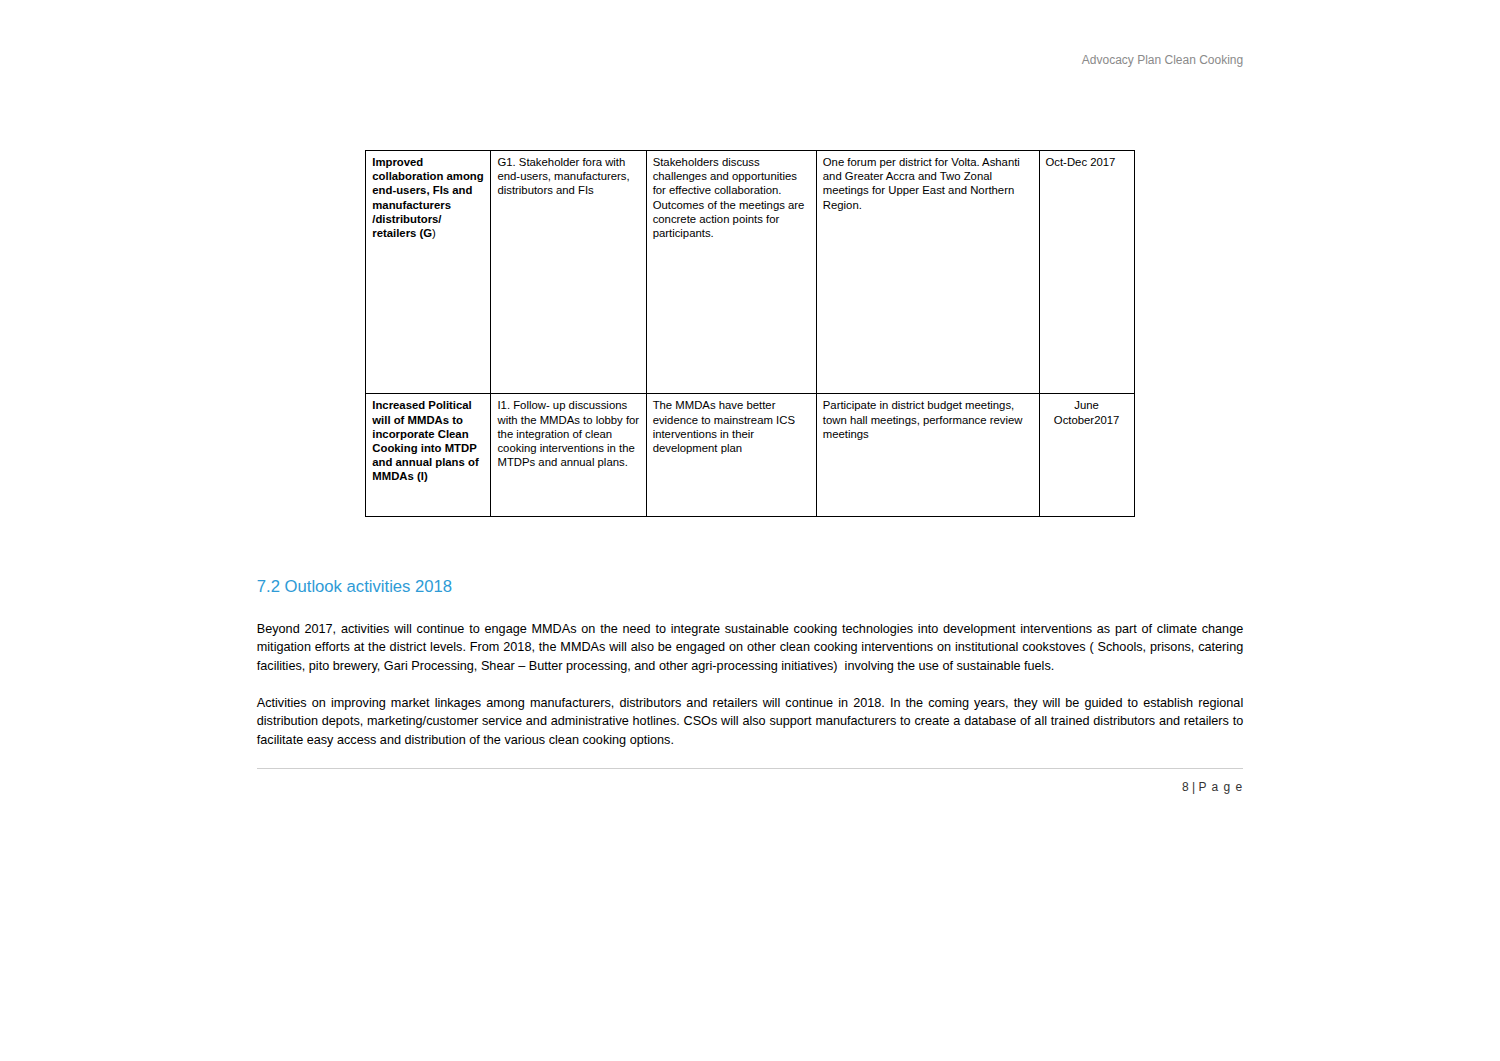Advocacy Plan Clean Cooking
| Improved collaboration among end-users, FIs and manufacturers /distributors/ retailers (G ) | G1. Stakeholder fora with end-users, manufacturers, distributors and FIs | Stakeholders discuss challenges and opportunities for effective collaboration. Outcomes of the meetings are concrete action points for participants. | One forum per district for Volta. Ashanti and Greater Accra and Two Zonal meetings for Upper East and Northern Region. | Oct-Dec 2017 |
| Increased Political will of MMDAs to incorporate Clean Cooking into MTDP and annual plans of MMDAs (I) | I1. Follow- up discussions with the MMDAs to lobby for the integration of clean cooking interventions in the MTDPs and annual plans. | The MMDAs have better evidence to mainstream ICS interventions in their development plan | Participate in district budget meetings, town hall meetings, performance review meetings | June October2017 |
7.2 Outlook activities 2018
Beyond 2017, activities will continue to engage MMDAs on the need to integrate sustainable cooking technologies into development interventions as part of climate change mitigation efforts at the district levels. From 2018, the MMDAs will also be engaged on other clean cooking interventions on institutional cookstoves ( Schools, prisons, catering facilities, pito brewery, Gari Processing, Shear – Butter processing, and other agri-processing initiatives) involving the use of sustainable fuels.
Activities on improving market linkages among manufacturers, distributors and retailers will continue in 2018. In the coming years, they will be guided to establish regional distribution depots, marketing/customer service and administrative hotlines. CSOs will also support manufacturers to create a database of all trained distributors and retailers to facilitate easy access and distribution of the various clean cooking options.
8 | P a g e